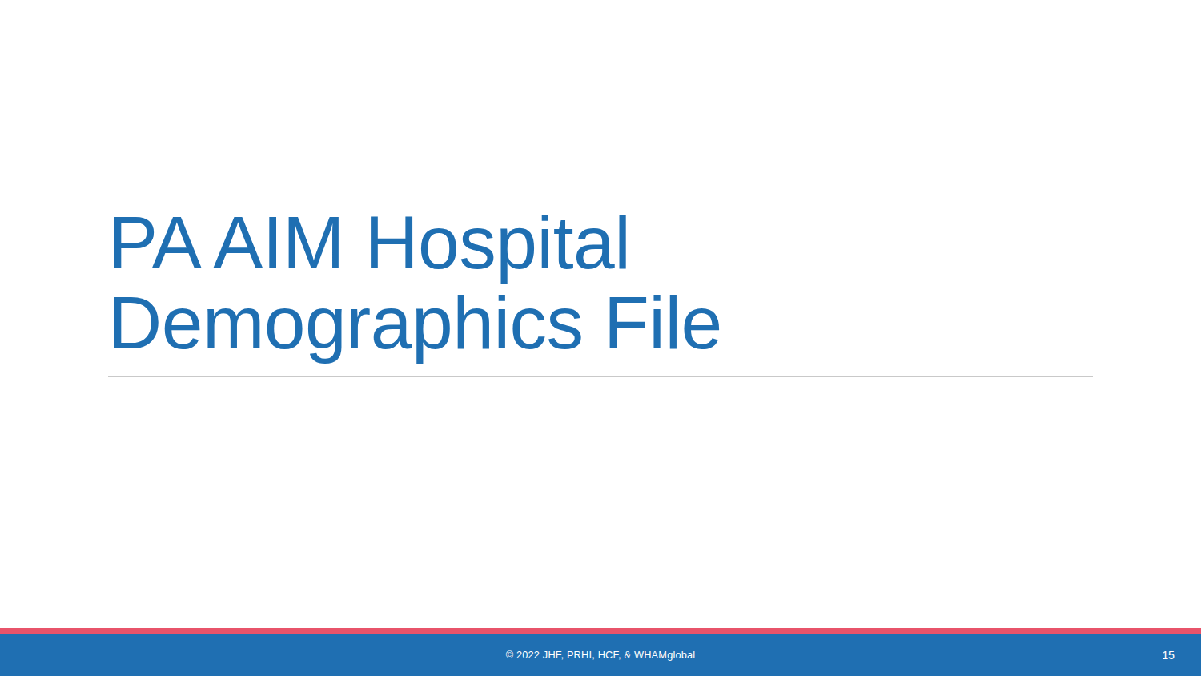PA AIM Hospital Demographics File
© 2022 JHF, PRHI, HCF, & WHAMglobal
15